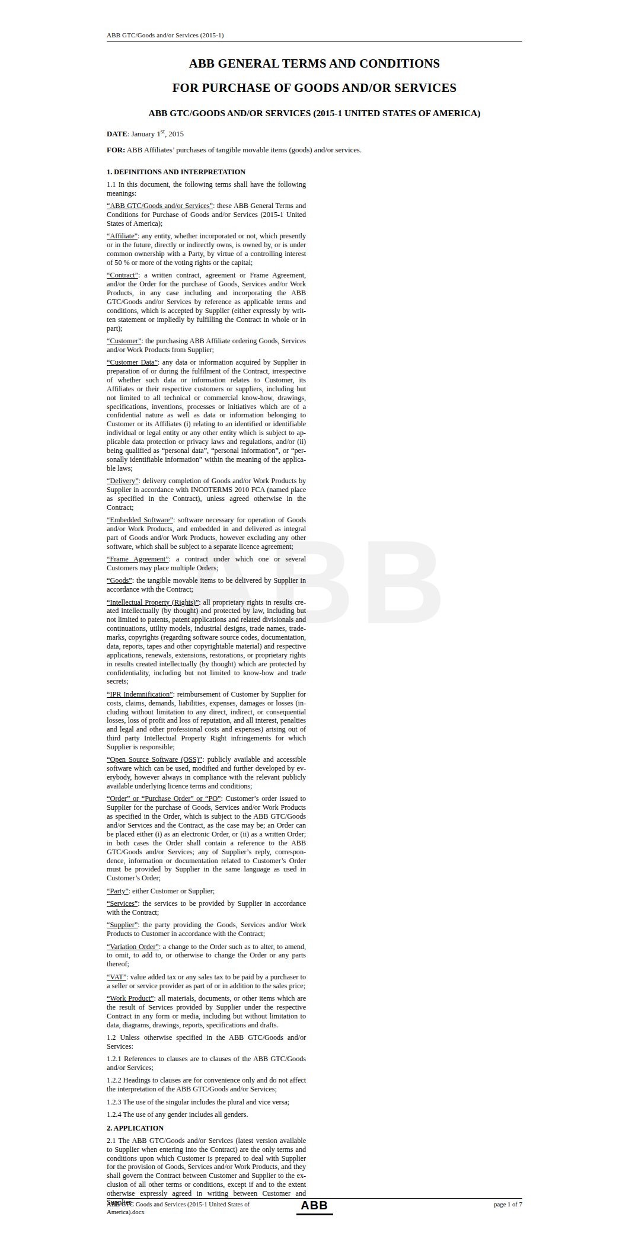ABB
ABB GTC/Goods and/or Services (2015-1)
ABB GENERAL TERMS AND CONDITIONSFOR PURCHASE OF GOODS AND/OR SERVICES
ABB GTC/GOODS AND/OR SERVICES (2015-1 UNITED STATES OF AMERICA)
DATE: January 1st, 2015
FOR: ABB Affiliates’ purchases of tangible movable items (goods) and/or services.
1. DEFINITIONS AND INTERPRETATION
1.1 In this document, the following terms shall have the following meanings:
“ABB GTC/Goods and/or Services”: these ABB General Terms and Conditions for Purchase of Goods and/or Services (2015-1 United States of America);
“Affiliate”: any entity, whether incorporated or not, which presently or in the future, directly or indirectly owns, is owned by, or is under common ownership with a Party, by virtue of a controlling interest of 50 % or more of the voting rights or the capital;
“Contract”: a written contract, agreement or Frame Agreement, and/or the Order for the purchase of Goods, Services and/or Work Products, in any case including and incorporating the ABB GTC/Goods and/or Services by reference as applicable terms and conditions, which is accepted by Supplier (either expressly by written statement or impliedly by fulfilling the Contract in whole or in part);
“Customer”: the purchasing ABB Affiliate ordering Goods, Services and/or Work Products from Supplier;
“Customer Data”: any data or information acquired by Supplier in preparation of or during the fulfilment of the Contract, irrespective of whether such data or information relates to Customer, its Affiliates or their respective customers or suppliers, including but not limited to all technical or commercial know-how, drawings, specifications, inventions, processes or initiatives which are of a confidential nature as well as data or information belonging to Customer or its Affiliates (i) relating to an identified or identifiable individual or legal entity or any other entity which is subject to applicable data protection or privacy laws and regulations, and/or (ii) being qualified as “personal data”, “personal information”, or “personally identifiable information” within the meaning of the applicable laws;
“Delivery”: delivery completion of Goods and/or Work Products by Supplier in accordance with INCOTERMS 2010 FCA (named place as specified in the Contract), unless agreed otherwise in the Contract;
“Embedded Software”: software necessary for operation of Goods and/or Work Products, and embedded in and delivered as integral part of Goods and/or Work Products, however excluding any other software, which shall be subject to a separate licence agreement;
“Frame Agreement”: a contract under which one or several Customers may place multiple Orders;
“Goods”: the tangible movable items to be delivered by Supplier in accordance with the Contract;
“Intellectual Property (Rights)”: all proprietary rights in results created intellectually (by thought) and protected by law, including but not limited to patents, patent applications and related divisionals and continuations, utility models, industrial designs, trade names, trademarks, copyrights (regarding software source codes, documentation, data, reports, tapes and other copyrightable material) and respective applications, renewals, extensions, restorations, or proprietary rights in results created intellectually (by thought) which are protected by confidentiality, including but not limited to know-how and trade secrets;
“IPR Indemnification”: reimbursement of Customer by Supplier for costs, claims, demands, liabilities, expenses, damages or losses (including without limitation to any direct, indirect, or consequential losses, loss of profit and loss of reputation, and all interest, penalties and legal and other professional costs and expenses) arising out of third party Intellectual Property Right infringements for which Supplier is responsible;
“Open Source Software (OSS)”: publicly available and accessible software which can be used, modified and further developed by everybody, however always in compliance with the relevant publicly available underlying licence terms and conditions;
“Order” or “Purchase Order” or “PO”: Customer’s order issued to Supplier for the purchase of Goods, Services and/or Work Products as specified in the Order, which is subject to the ABB GTC/Goods and/or Services and the Contract, as the case may be; an Order can be placed either (i) as an electronic Order, or (ii) as a written Order; in both cases the Order shall contain a reference to the ABB GTC/Goods and/or Services; any of Supplier’s reply, correspondence, information or documentation related to Customer’s Order must be provided by Supplier in the same language as used in Customer’s Order;
“Party”: either Customer or Supplier;
“Services”: the services to be provided by Supplier in accordance with the Contract;
“Supplier”: the party providing the Goods, Services and/or Work Products to Customer in accordance with the Contract;
“Variation Order”: a change to the Order such as to alter, to amend, to omit, to add to, or otherwise to change the Order or any parts thereof;
“VAT”: value added tax or any sales tax to be paid by a purchaser to a seller or service provider as part of or in addition to the sales price;
“Work Product”: all materials, documents, or other items which are the result of Services provided by Supplier under the respective Contract in any form or media, including but without limitation to data, diagrams, drawings, reports, specifications and drafts.
1.2 Unless otherwise specified in the ABB GTC/Goods and/or Services:
1.2.1 References to clauses are to clauses of the ABB GTC/Goods and/or Services;
1.2.2 Headings to clauses are for convenience only and do not affect the interpretation of the ABB GTC/Goods and/or Services;
1.2.3 The use of the singular includes the plural and vice versa;
1.2.4 The use of any gender includes all genders.
2. APPLICATION
2.1 The ABB GTC/Goods and/or Services (latest version available to Supplier when entering into the Contract) are the only terms and conditions upon which Customer is prepared to deal with Supplier for the provision of Goods, Services and/or Work Products, and they shall govern the Contract between Customer and Supplier to the exclusion of all other terms or conditions, except if and to the extent otherwise expressly agreed in writing between Customer and Supplier.
ABB GTC Goods and Services (2015-1 United States of America).docx
ABB
page 1 of 7